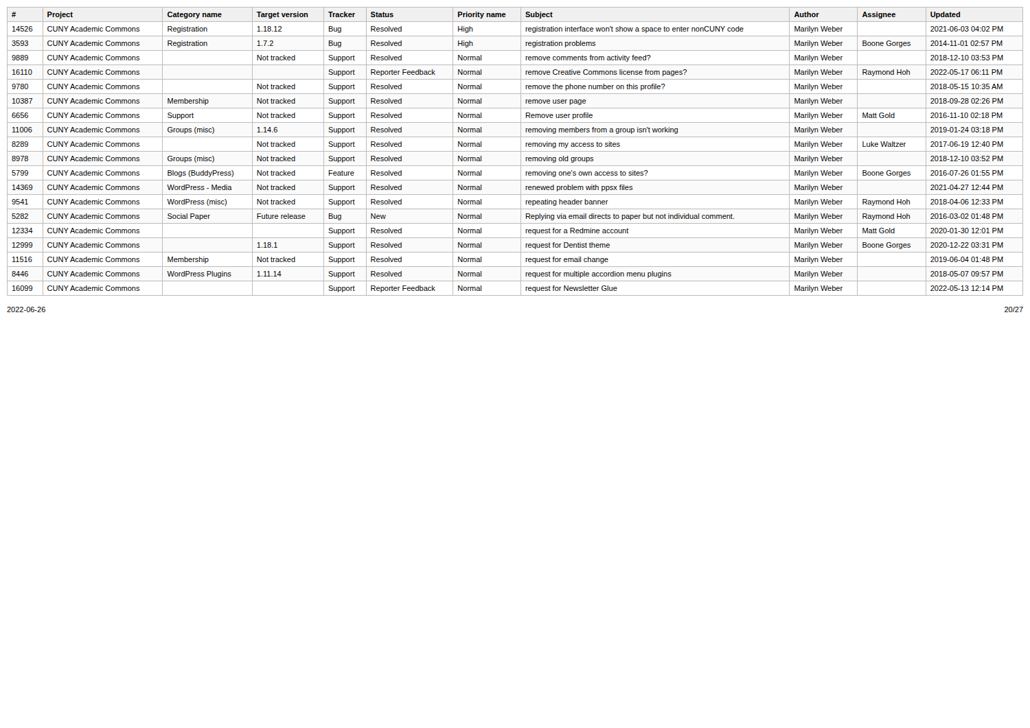| # | Project | Category name | Target version | Tracker | Status | Priority name | Subject | Author | Assignee | Updated |
| --- | --- | --- | --- | --- | --- | --- | --- | --- | --- | --- |
| 14526 | CUNY Academic Commons | Registration | 1.18.12 | Bug | Resolved | High | registration interface won't show a space to enter nonCUNY code | Marilyn Weber | | 2021-06-03 04:02 PM |
| 3593 | CUNY Academic Commons | Registration | 1.7.2 | Bug | Resolved | High | registration problems | Marilyn Weber | Boone Gorges | 2014-11-01 02:57 PM |
| 9889 | CUNY Academic Commons | | Not tracked | Support | Resolved | Normal | remove comments from activity feed? | Marilyn Weber | | 2018-12-10 03:53 PM |
| 16110 | CUNY Academic Commons | | | Support | Reporter Feedback | Normal | remove Creative Commons license from pages? | Marilyn Weber | Raymond Hoh | 2022-05-17 06:11 PM |
| 9780 | CUNY Academic Commons | | Not tracked | Support | Resolved | Normal | remove the phone number on this profile? | Marilyn Weber | | 2018-05-15 10:35 AM |
| 10387 | CUNY Academic Commons | Membership | Not tracked | Support | Resolved | Normal | remove user page | Marilyn Weber | | 2018-09-28 02:26 PM |
| 6656 | CUNY Academic Commons | Support | Not tracked | Support | Resolved | Normal | Remove user profile | Marilyn Weber | Matt Gold | 2016-11-10 02:18 PM |
| 11006 | CUNY Academic Commons | Groups (misc) | 1.14.6 | Support | Resolved | Normal | removing members from a group isn't working | Marilyn Weber | | 2019-01-24 03:18 PM |
| 8289 | CUNY Academic Commons | | Not tracked | Support | Resolved | Normal | removing my access to sites | Marilyn Weber | Luke Waltzer | 2017-06-19 12:40 PM |
| 8978 | CUNY Academic Commons | Groups (misc) | Not tracked | Support | Resolved | Normal | removing old groups | Marilyn Weber | | 2018-12-10 03:52 PM |
| 5799 | CUNY Academic Commons | Blogs (BuddyPress) | Not tracked | Feature | Resolved | Normal | removing one's own access to sites? | Marilyn Weber | Boone Gorges | 2016-07-26 01:55 PM |
| 14369 | CUNY Academic Commons | WordPress - Media | Not tracked | Support | Resolved | Normal | renewed problem with ppsx files | Marilyn Weber | | 2021-04-27 12:44 PM |
| 9541 | CUNY Academic Commons | WordPress (misc) | Not tracked | Support | Resolved | Normal | repeating header banner | Marilyn Weber | Raymond Hoh | 2018-04-06 12:33 PM |
| 5282 | CUNY Academic Commons | Social Paper | Future release | Bug | New | Normal | Replying via email directs to paper but not individual comment. | Marilyn Weber | Raymond Hoh | 2016-03-02 01:48 PM |
| 12334 | CUNY Academic Commons | | | Support | Resolved | Normal | request for a Redmine account | Marilyn Weber | Matt Gold | 2020-01-30 12:01 PM |
| 12999 | CUNY Academic Commons | | 1.18.1 | Support | Resolved | Normal | request for Dentist theme | Marilyn Weber | Boone Gorges | 2020-12-22 03:31 PM |
| 11516 | CUNY Academic Commons | Membership | Not tracked | Support | Resolved | Normal | request for email change | Marilyn Weber | | 2019-06-04 01:48 PM |
| 8446 | CUNY Academic Commons | WordPress Plugins | 1.11.14 | Support | Resolved | Normal | request for multiple accordion menu plugins | Marilyn Weber | | 2018-05-07 09:57 PM |
| 16099 | CUNY Academic Commons | | | Support | Reporter Feedback | Normal | request for Newsletter Glue | Marilyn Weber | | 2022-05-13 12:14 PM |
2022-06-26 20/27